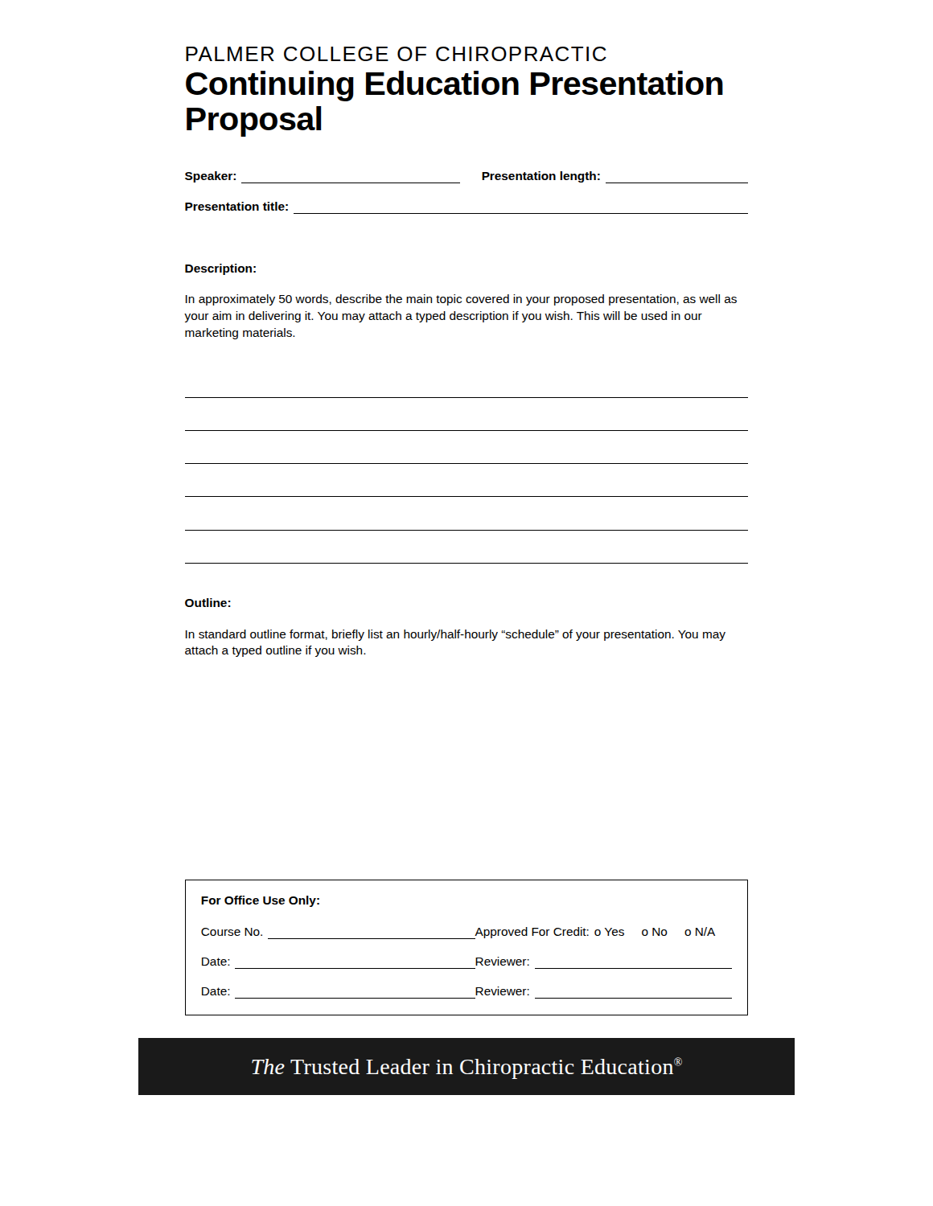PALMER COLLEGE OF CHIROPRACTIC
Continuing Education Presentation Proposal
Speaker: Presentation length:
Presentation title:
Description:
In approximately 50 words, describe the main topic covered in your proposed presentation, as well as your aim in delivering it. You may attach a typed description if you wish. This will be used in our marketing materials.
Outline:
In standard outline format, briefly list an hourly/half-hourly “schedule” of your presentation. You may attach a typed outline if you wish.
For Office Use Only:
Course No.
Approved For Credit: o Yes o No o N/A
Date:
Reviewer:
Date:
Reviewer:
The Trusted Leader in Chiropractic Education®